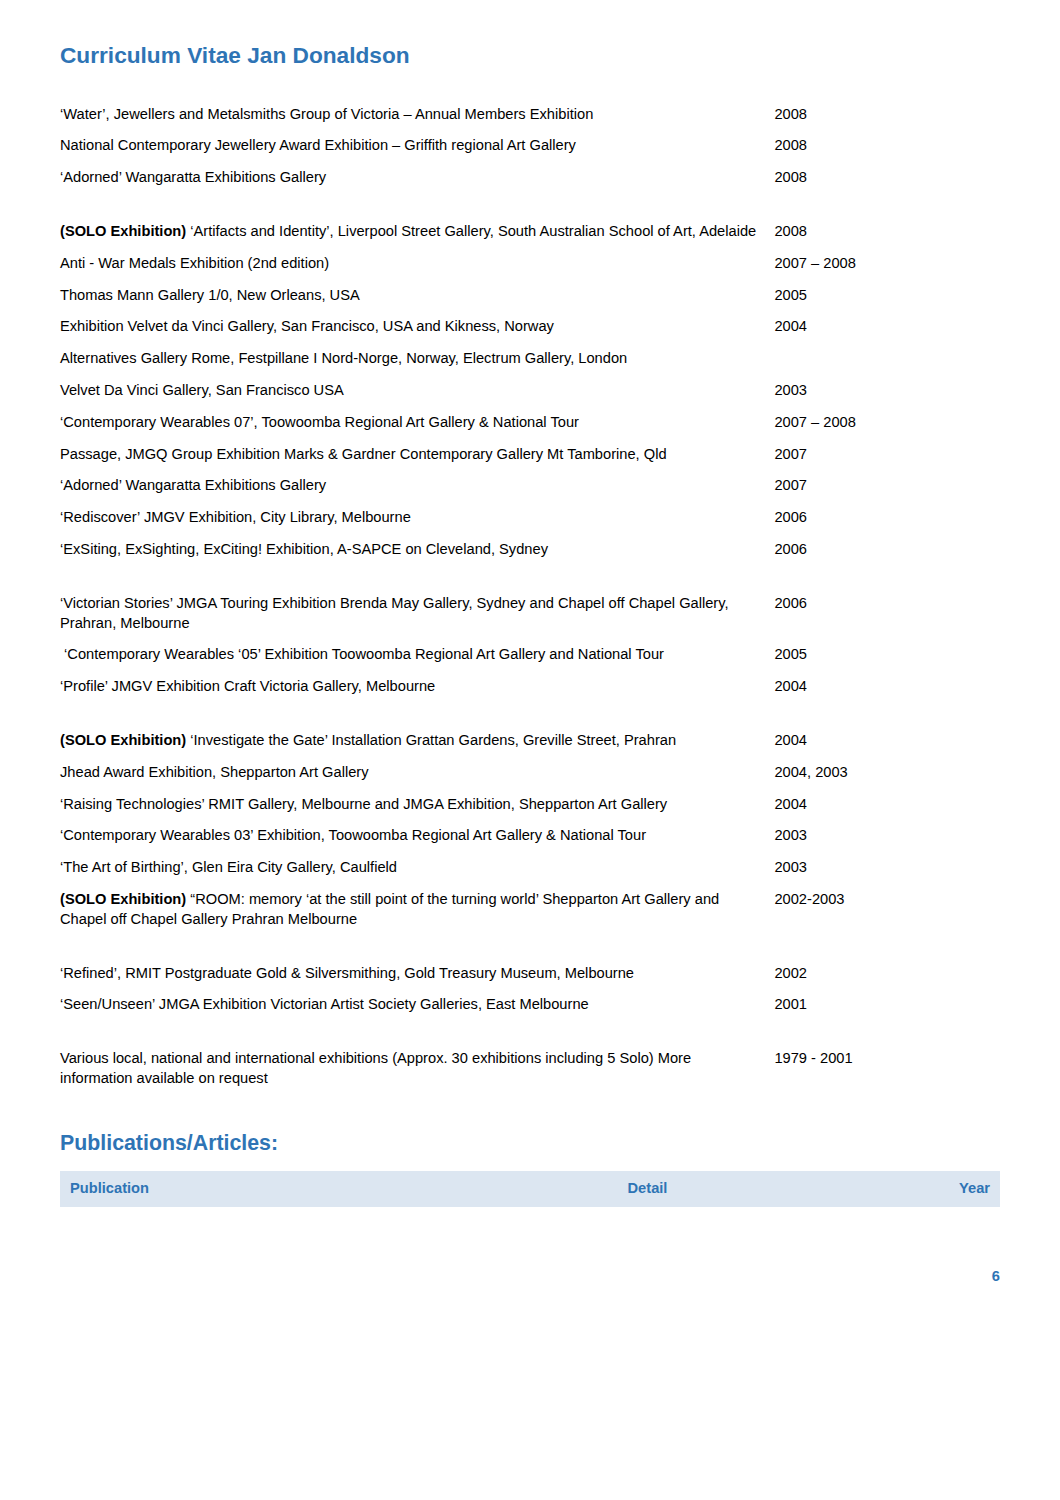Curriculum Vitae Jan Donaldson
| ‘Water’, Jewellers and Metalsmiths Group of Victoria – Annual Members Exhibition | 2008 |
| National Contemporary Jewellery Award Exhibition – Griffith regional Art Gallery | 2008 |
| ‘Adorned’ Wangaratta Exhibitions Gallery | 2008 |
| (SOLO Exhibition) ‘Artifacts and Identity’, Liverpool Street Gallery, South Australian School of Art, Adelaide | 2008 |
| Anti - War Medals Exhibition (2nd edition) | 2007 – 2008 |
| Thomas Mann Gallery 1/0, New Orleans, USA | 2005 |
| Exhibition Velvet da Vinci Gallery, San Francisco, USA and Kikness, Norway | 2004 |
| Alternatives Gallery Rome, Festpillane I Nord-Norge, Norway, Electrum Gallery, London |
| Velvet Da Vinci Gallery, San Francisco USA | 2003 |
| ‘Contemporary Wearables 07’, Toowoomba Regional Art Gallery & National Tour | 2007 – 2008 |
| Passage, JMGQ Group Exhibition Marks & Gardner Contemporary Gallery Mt Tamborine, Qld | 2007 |
| ‘Adorned’ Wangaratta Exhibitions Gallery | 2007 |
| ‘Rediscover’ JMGV Exhibition, City Library, Melbourne | 2006 |
| ‘ExSiting, ExSighting, ExCiting! Exhibition, A-SAPCE on Cleveland, Sydney | 2006 |
| ‘Victorian Stories’ JMGA Touring Exhibition Brenda May Gallery, Sydney and Chapel off Chapel Gallery, Prahran, Melbourne | 2006 |
| ‘Contemporary Wearables ‘05’ Exhibition Toowoomba Regional Art Gallery and National Tour | 2005 |
| ‘Profile’ JMGV Exhibition Craft Victoria Gallery, Melbourne | 2004 |
| (SOLO Exhibition) ‘Investigate the Gate’ Installation Grattan Gardens, Greville Street, Prahran | 2004 |
| Jhead Award Exhibition, Shepparton Art Gallery | 2004, 2003 |
| ‘Raising Technologies’ RMIT Gallery, Melbourne and JMGA Exhibition, Shepparton Art Gallery | 2004 |
| ‘Contemporary Wearables 03’ Exhibition, Toowoomba Regional Art Gallery & National Tour | 2003 |
| ‘The Art of Birthing’, Glen Eira City Gallery, Caulfield | 2003 |
| (SOLO Exhibition) “ROOM: memory ‘at the still point of the turning world’ Shepparton Art Gallery and Chapel off Chapel Gallery Prahran Melbourne | 2002-2003 |
| ‘Refined’, RMIT Postgraduate Gold & Silversmithing, Gold Treasury Museum, Melbourne | 2002 |
| ‘Seen/Unseen’ JMGA Exhibition Victorian Artist Society Galleries, East Melbourne | 2001 |
| Various local, national and international exhibitions (Approx. 30 exhibitions including 5 Solo) More information available on request | 1979 - 2001 |
Publications/Articles:
| Publication | Detail | Year |
| --- | --- | --- |
6